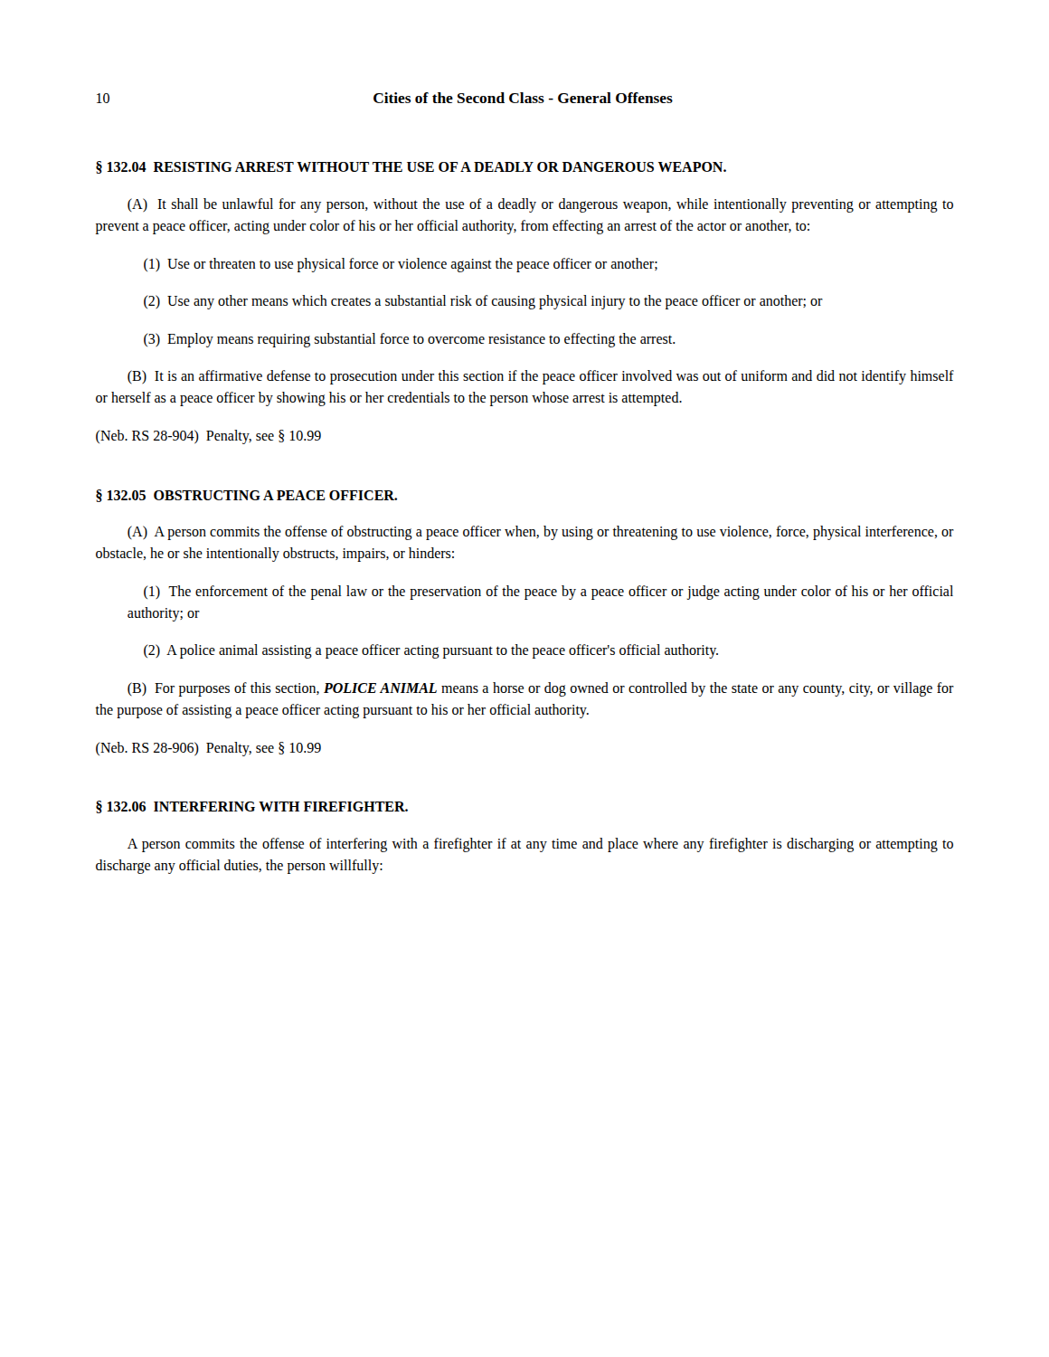10
Cities of the Second Class - General Offenses
§ 132.04 RESISTING ARREST WITHOUT THE USE OF A DEADLY OR DANGEROUS WEAPON.
(A) It shall be unlawful for any person, without the use of a deadly or dangerous weapon, while intentionally preventing or attempting to prevent a peace officer, acting under color of his or her official authority, from effecting an arrest of the actor or another, to:
(1) Use or threaten to use physical force or violence against the peace officer or another;
(2) Use any other means which creates a substantial risk of causing physical injury to the peace officer or another; or
(3) Employ means requiring substantial force to overcome resistance to effecting the arrest.
(B) It is an affirmative defense to prosecution under this section if the peace officer involved was out of uniform and did not identify himself or herself as a peace officer by showing his or her credentials to the person whose arrest is attempted.
(Neb. RS 28-904) Penalty, see § 10.99
§ 132.05 OBSTRUCTING A PEACE OFFICER.
(A) A person commits the offense of obstructing a peace officer when, by using or threatening to use violence, force, physical interference, or obstacle, he or she intentionally obstructs, impairs, or hinders:
(1) The enforcement of the penal law or the preservation of the peace by a peace officer or judge acting under color of his or her official authority; or
(2) A police animal assisting a peace officer acting pursuant to the peace officer's official authority.
(B) For purposes of this section, POLICE ANIMAL means a horse or dog owned or controlled by the state or any county, city, or village for the purpose of assisting a peace officer acting pursuant to his or her official authority.
(Neb. RS 28-906) Penalty, see § 10.99
§ 132.06 INTERFERING WITH FIREFIGHTER.
A person commits the offense of interfering with a firefighter if at any time and place where any firefighter is discharging or attempting to discharge any official duties, the person willfully: